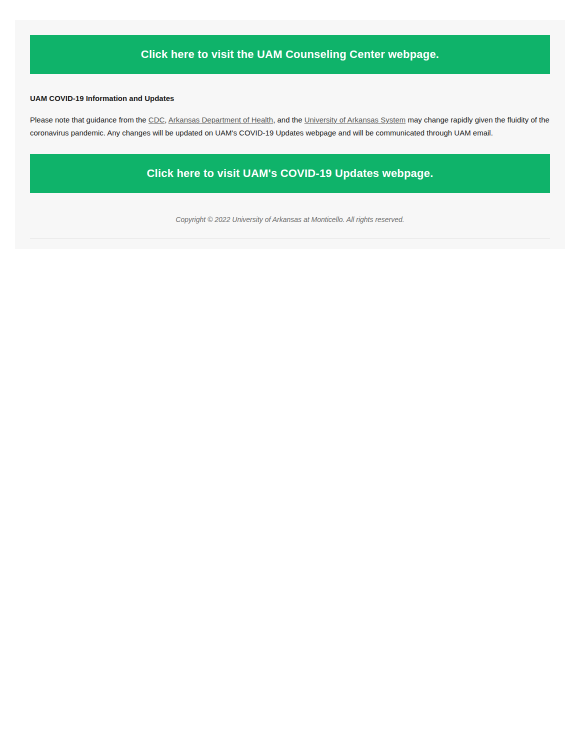Click here to visit the UAM Counseling Center webpage.
UAM COVID-19 Information and Updates
Please note that guidance from the CDC, Arkansas Department of Health, and the University of Arkansas System may change rapidly given the fluidity of the coronavirus pandemic. Any changes will be updated on UAM's COVID-19 Updates webpage and will be communicated through UAM email.
Click here to visit UAM's COVID-19 Updates webpage.
Copyright © 2022 University of Arkansas at Monticello. All rights reserved.